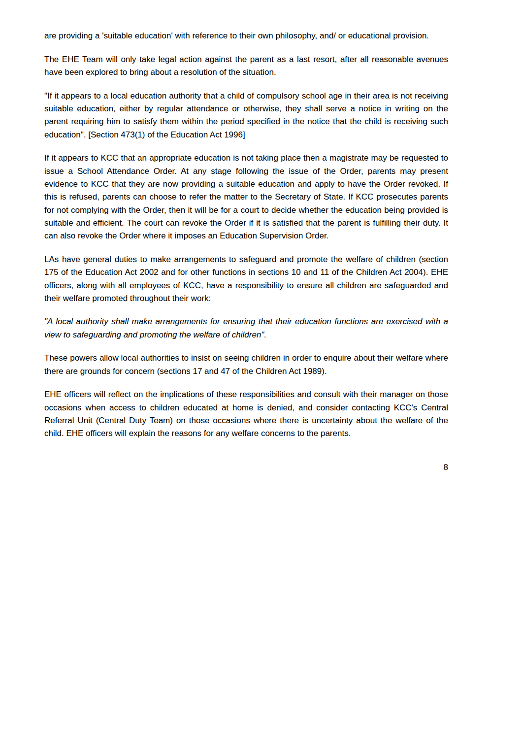are providing a 'suitable education' with reference to their own philosophy, and/ or educational provision.
The EHE Team will only take legal action against the parent as a last resort, after all reasonable avenues have been explored to bring about a resolution of the situation.
"If it appears to a local education authority that a child of compulsory school age in their area is not receiving suitable education, either by regular attendance or otherwise, they shall serve a notice in writing on the parent requiring him to satisfy them within the period specified in the notice that the child is receiving such education". [Section 473(1) of the Education Act 1996]
If it appears to KCC that an appropriate education is not taking place then a magistrate may be requested to issue a School Attendance Order. At any stage following the issue of the Order, parents may present evidence to KCC that they are now providing a suitable education and apply to have the Order revoked. If this is refused, parents can choose to refer the matter to the Secretary of State. If KCC prosecutes parents for not complying with the Order, then it will be for a court to decide whether the education being provided is suitable and efficient. The court can revoke the Order if it is satisfied that the parent is fulfilling their duty. It can also revoke the Order where it imposes an Education Supervision Order.
LAs have general duties to make arrangements to safeguard and promote the welfare of children (section 175 of the Education Act 2002 and for other functions in sections 10 and 11 of the Children Act 2004). EHE officers, along with all employees of KCC, have a responsibility to ensure all children are safeguarded and their welfare promoted throughout their work:
"A local authority shall make arrangements for ensuring that their education functions are exercised with a view to safeguarding and promoting the welfare of children".
These powers allow local authorities to insist on seeing children in order to enquire about their welfare where there are grounds for concern (sections 17 and 47 of the Children Act 1989).
EHE officers will reflect on the implications of these responsibilities and consult with their manager on those occasions when access to children educated at home is denied, and consider contacting KCC's Central Referral Unit (Central Duty Team) on those occasions where there is uncertainty about the welfare of the child. EHE officers will explain the reasons for any welfare concerns to the parents.
8